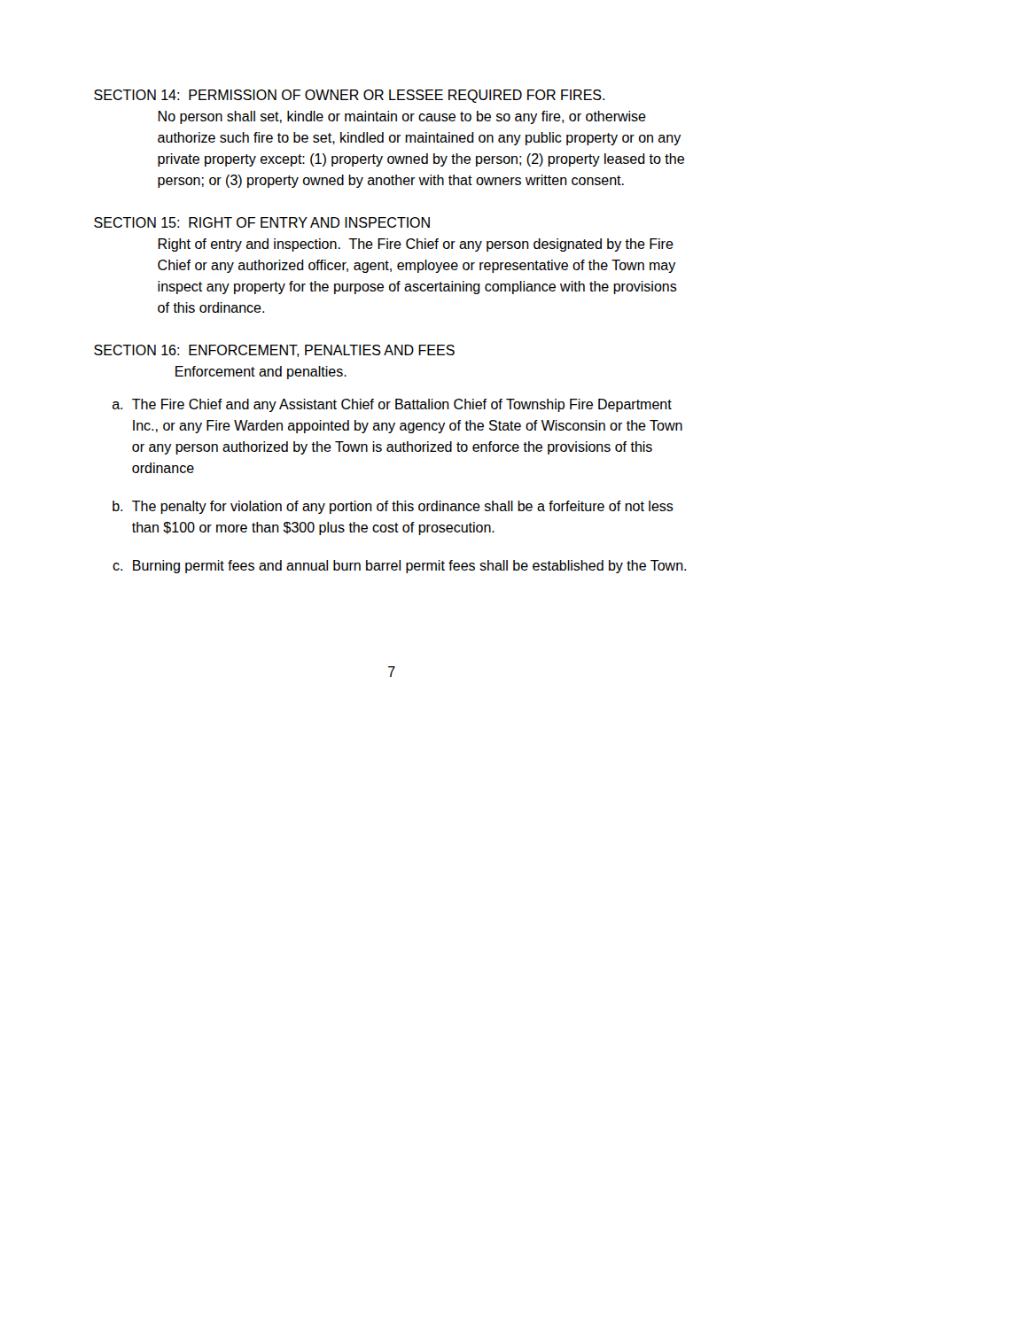SECTION 14: PERMISSION OF OWNER OR LESSEE REQUIRED FOR FIRES.
No person shall set, kindle or maintain or cause to be so any fire, or otherwise authorize such fire to be set, kindled or maintained on any public property or on any private property except: (1) property owned by the person; (2) property leased to the person; or (3) property owned by another with that owners written consent.
SECTION 15: RIGHT OF ENTRY AND INSPECTION
Right of entry and inspection. The Fire Chief or any person designated by the Fire Chief or any authorized officer, agent, employee or representative of the Town may inspect any property for the purpose of ascertaining compliance with the provisions of this ordinance.
SECTION 16: ENFORCEMENT, PENALTIES AND FEES
Enforcement and penalties.
The Fire Chief and any Assistant Chief or Battalion Chief of Township Fire Department Inc., or any Fire Warden appointed by any agency of the State of Wisconsin or the Town or any person authorized by the Town is authorized to enforce the provisions of this ordinance
The penalty for violation of any portion of this ordinance shall be a forfeiture of not less than $100 or more than $300 plus the cost of prosecution.
Burning permit fees and annual burn barrel permit fees shall be established by the Town.
7